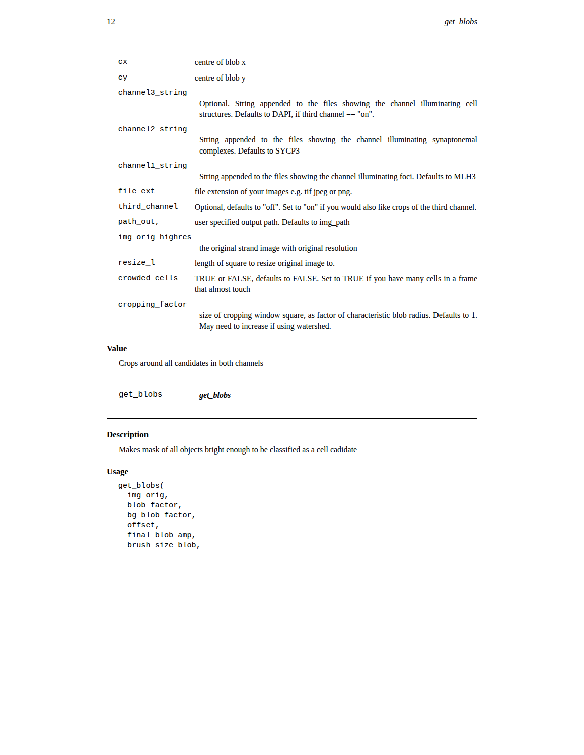12 get_blobs
cx
centre of blob x
cy
centre of blob y
channel3_string
Optional. String appended to the files showing the channel illuminating cell structures. Defaults to DAPI, if third channel == "on".
channel2_string
String appended to the files showing the channel illuminating synaptonemal complexes. Defaults to SYCP3
channel1_string
String appended to the files showing the channel illuminating foci. Defaults to MLH3
file_ext
file extension of your images e.g. tif jpeg or png.
third_channel
Optional, defaults to "off". Set to "on" if you would also like crops of the third channel.
path_out,
user specified output path. Defaults to img_path
img_orig_highres
the original strand image with original resolution
resize_l
length of square to resize original image to.
crowded_cells
TRUE or FALSE, defaults to FALSE. Set to TRUE if you have many cells in a frame that almost touch
cropping_factor
size of cropping window square, as factor of characteristic blob radius. Defaults to 1. May need to increase if using watershed.
Value
Crops around all candidates in both channels
get_blobs get_blobs
Description
Makes mask of all objects bright enough to be classified as a cell cadidate
Usage
get_blobs(
  img_orig,
  blob_factor,
  bg_blob_factor,
  offset,
  final_blob_amp,
  brush_size_blob,